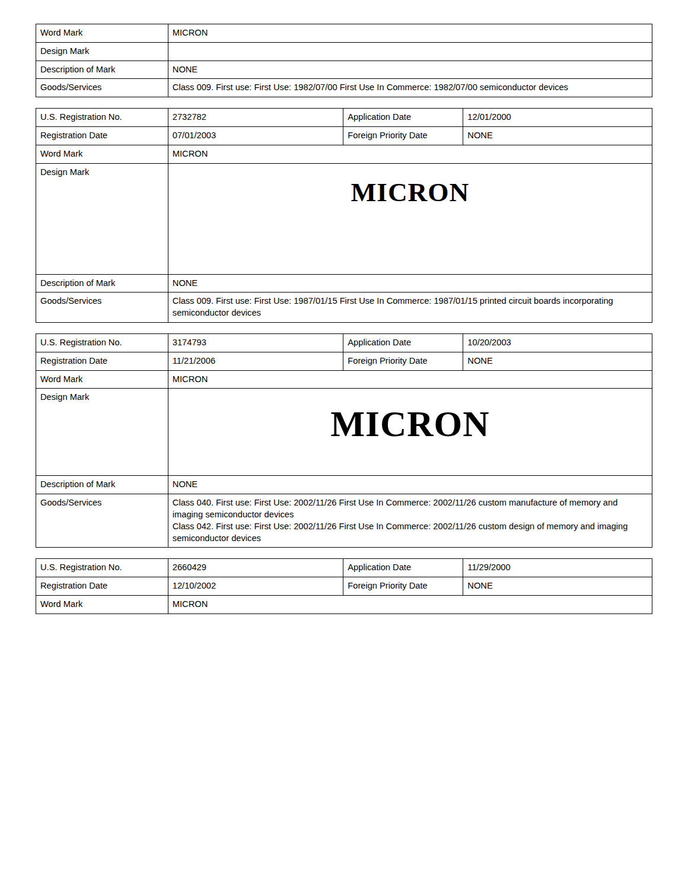| Word Mark | MICRON |
| Design Mark | |
| Description of Mark | NONE |
| Goods/Services | Class 009. First use: First Use: 1982/07/00 First Use In Commerce: 1982/07/00 semiconductor devices |
| U.S. Registration No. | 2732782 | Application Date | 12/01/2000 |
| Registration Date | 07/01/2003 | Foreign Priority Date | NONE |
| Word Mark | MICRON |
| Design Mark | MICRON |
| Description of Mark | NONE |
| Goods/Services | Class 009. First use: First Use: 1987/01/15 First Use In Commerce: 1987/01/15 printed circuit boards incorporating semiconductor devices |
| U.S. Registration No. | 3174793 | Application Date | 10/20/2003 |
| Registration Date | 11/21/2006 | Foreign Priority Date | NONE |
| Word Mark | MICRON |
| Design Mark | MICRON |
| Description of Mark | NONE |
| Goods/Services | Class 040. First use: First Use: 2002/11/26 First Use In Commerce: 2002/11/26 custom manufacture of memory and imaging semiconductor devices Class 042. First use: First Use: 2002/11/26 First Use In Commerce: 2002/11/26 custom design of memory and imaging semiconductor devices |
| U.S. Registration No. | 2660429 | Application Date | 11/29/2000 |
| Registration Date | 12/10/2002 | Foreign Priority Date | NONE |
| Word Mark | MICRON |